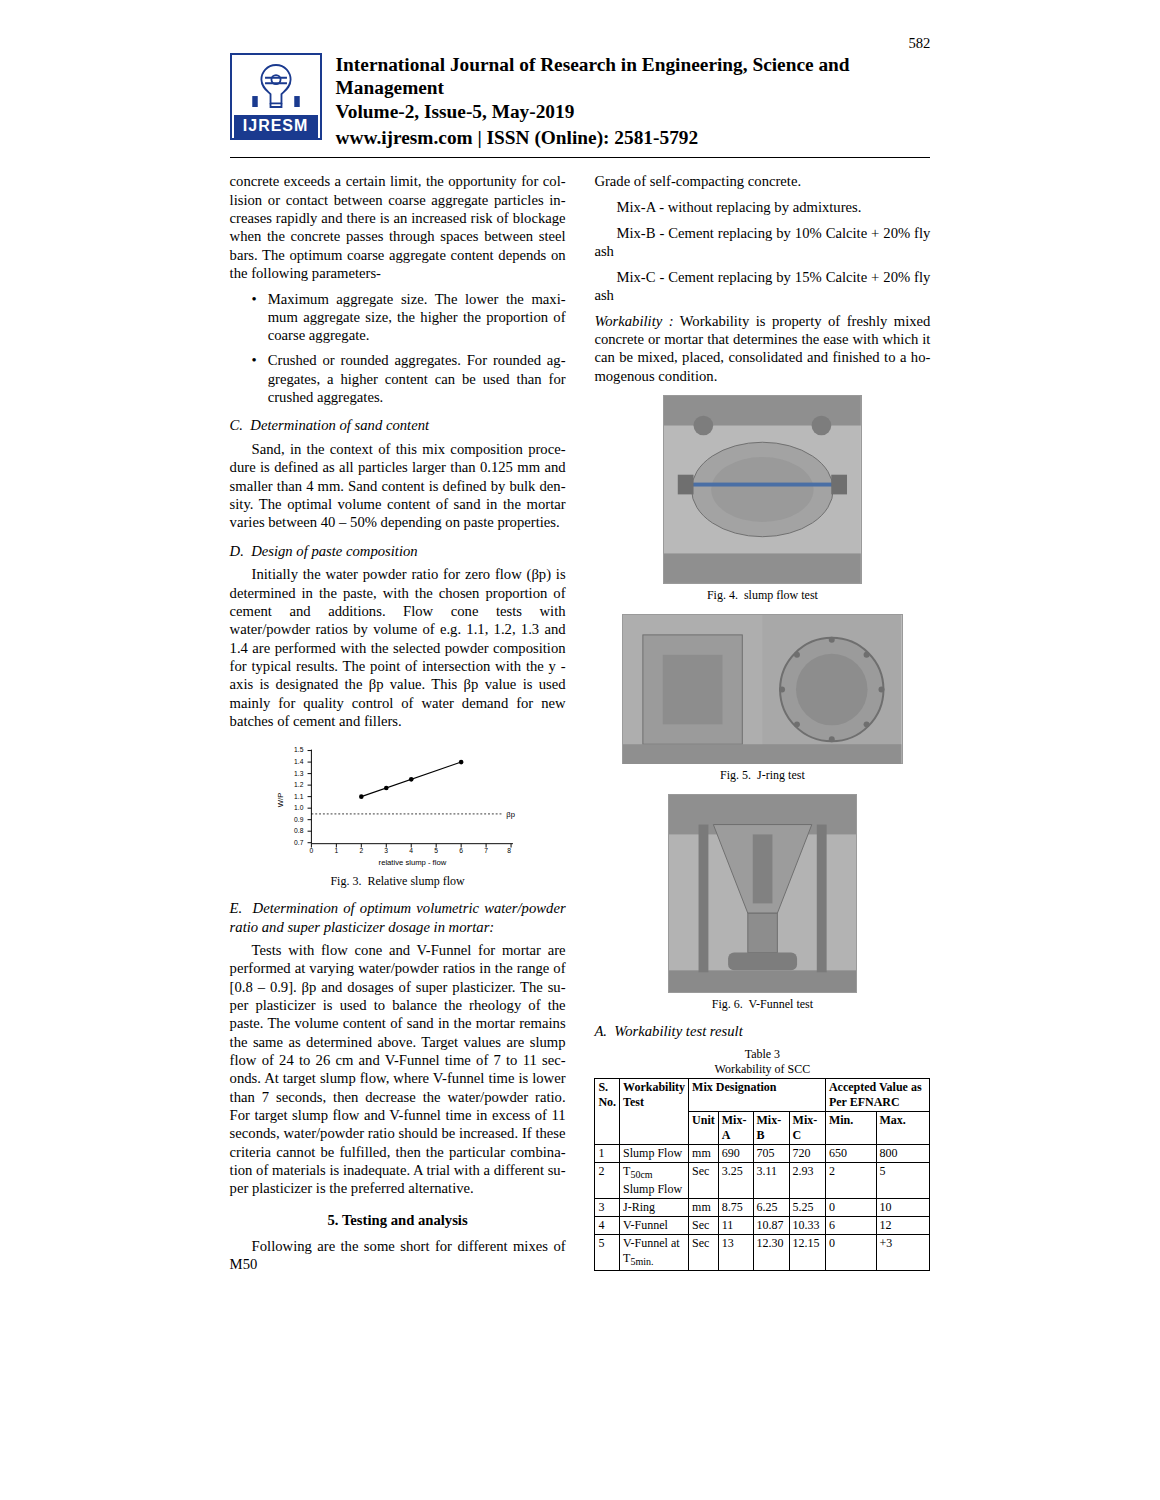582
IJRESM
International Journal of Research in Engineering, Science and Management
Volume-2, Issue-5, May-2019
www.ijresm.com | ISSN (Online): 2581-5792
concrete exceeds a certain limit, the opportunity for collision or contact between coarse aggregate particles increases rapidly and there is an increased risk of blockage when the concrete passes through spaces between steel bars. The optimum coarse aggregate content depends on the following parameters-
Maximum aggregate size. The lower the maximum aggregate size, the higher the proportion of coarse aggregate.
Crushed or rounded aggregates. For rounded aggregates, a higher content can be used than for crushed aggregates.
C. Determination of sand content
Sand, in the context of this mix composition procedure is defined as all particles larger than 0.125 mm and smaller than 4 mm. Sand content is defined by bulk density. The optimal volume content of sand in the mortar varies between 40 – 50% depending on paste properties.
D. Design of paste composition
Initially the water powder ratio for zero flow (βp) is determined in the paste, with the chosen proportion of cement and additions. Flow cone tests with water/powder ratios by volume of e.g. 1.1, 1.2, 1.3 and 1.4 are performed with the selected powder composition for typical results. The point of intersection with the y - axis is designated the βp value. This βp value is used mainly for quality control of water demand for new batches of cement and fillers.
1.5 1.4 1.3 1.2 1.1 1.0 0.9 0.8 0.7 W/P 0 1 2 3 4 5 6 7 8 relative slump - flow βp
Fig. 3. Relative slump flow
E. Determination of optimum volumetric water/powder ratio and super plasticizer dosage in mortar:
Tests with flow cone and V-Funnel for mortar are performed at varying water/powder ratios in the range of [0.8 – 0.9]. βp and dosages of super plasticizer. The super plasticizer is used to balance the rheology of the paste. The volume content of sand in the mortar remains the same as determined above. Target values are slump flow of 24 to 26 cm and V-Funnel time of 7 to 11 seconds. At target slump flow, where V-funnel time is lower than 7 seconds, then decrease the water/powder ratio. For target slump flow and V-funnel time in excess of 11 seconds, water/powder ratio should be increased. If these criteria cannot be fulfilled, then the particular combination of materials is inadequate. A trial with a different super plasticizer is the preferred alternative.
5. Testing and analysis
Following are the some short for different mixes of M50
Grade of self-compacting concrete.
Mix-A - without replacing by admixtures.
Mix-B - Cement replacing by 10% Calcite + 20% fly ash
Mix-C - Cement replacing by 15% Calcite + 20% fly ash
Workability : Workability is property of freshly mixed concrete or mortar that determines the ease with which it can be mixed, placed, consolidated and finished to a homogenous condition.
Fig. 4. slump flow test
Fig. 5. J-ring test
Fig. 6. V-Funnel test
A. Workability test result
Table 3 Workability of SCC
| S. No. | Workability Test | Mix Designation | Accepted Value as Per EFNARC |
| --- | --- | --- | --- |
| Unit | Mix-A | Mix-B | Mix-C | Min. | Max. |
| 1 | Slump Flow | mm | 690 | 705 | 720 | 650 | 800 |
| 2 | T 50cm Slump Flow | Sec | 3.25 | 3.11 | 2.93 | 2 | 5 |
| 3 | J-Ring | mm | 8.75 | 6.25 | 5.25 | 0 | 10 |
| 4 | V-Funnel | Sec | 11 | 10.87 | 10.33 | 6 | 12 |
| 5 | V-Funnel at T 5min. | Sec | 13 | 12.30 | 12.15 | 0 | +3 |